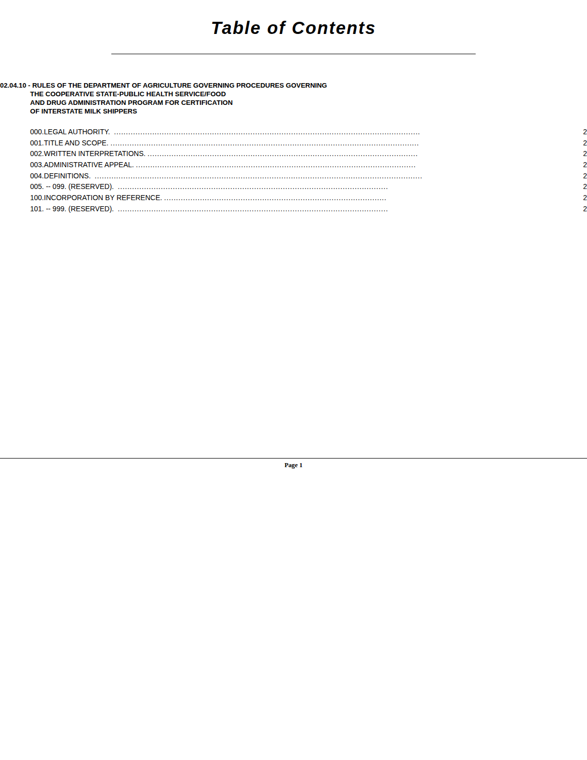Table of Contents
02.04.10 - RULES OF THE DEPARTMENT OF AGRICULTURE GOVERNING PROCEDURES GOVERNING
THE COOPERATIVE STATE-PUBLIC HEALTH SERVICE/FOOD
AND DRUG ADMINISTRATION PROGRAM FOR CERTIFICATION
OF INTERSTATE MILK SHIPPERS
000. LEGAL AUTHORITY. ................................................................................................................................ 2
001. TITLE AND SCOPE. ................................................................................................................................. 2
002. WRITTEN INTERPRETATIONS. ................................................................................................................. 2
003. ADMINISTRATIVE APPEAL. ..................................................................................................................... 2
004. DEFINITIONS. ......................................................................................................................................... 2
005. -- 099. (RESERVED). ................................................................................................................. 2
100. INCORPORATION BY REFERENCE. ............................................................................................. 2
101. -- 999. (RESERVED). ................................................................................................................. 2
Page 1